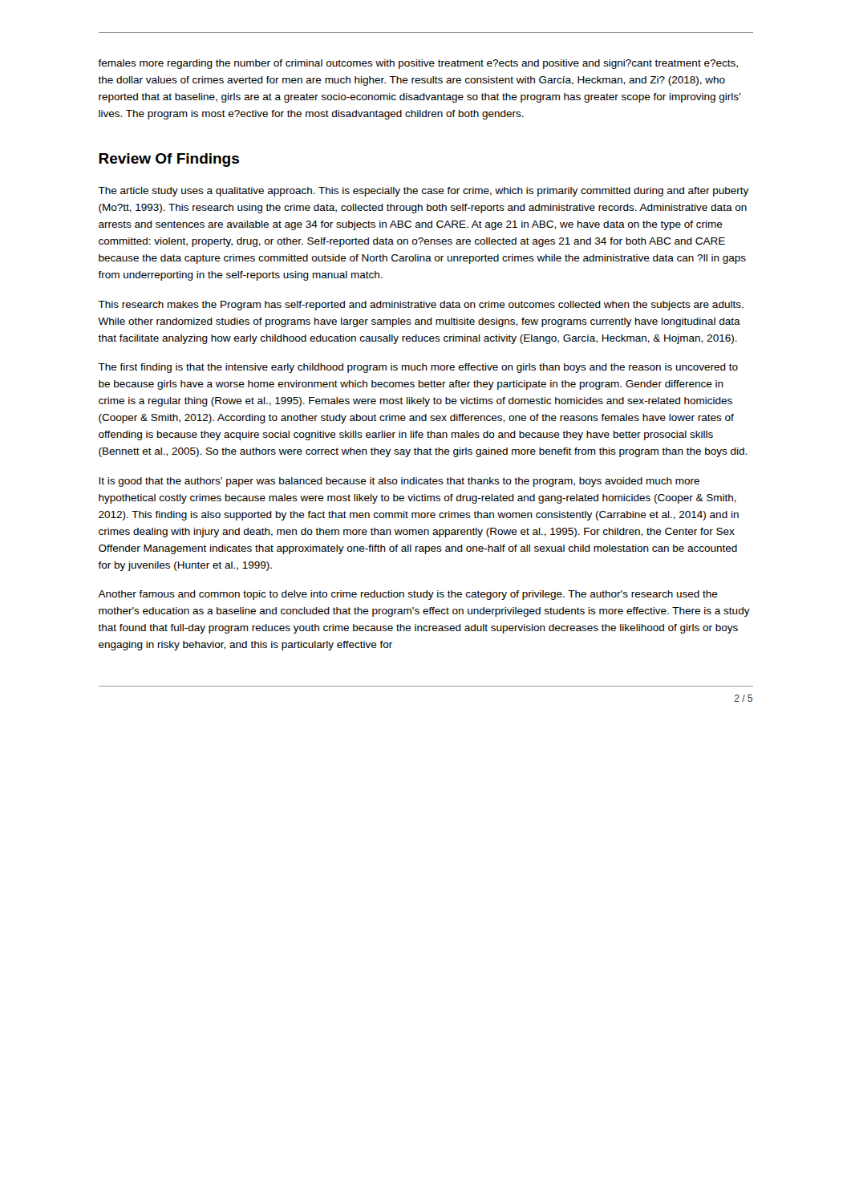females more regarding the number of criminal outcomes with positive treatment e?ects and positive and signi?cant treatment e?ects, the dollar values of crimes averted for men are much higher. The results are consistent with García, Heckman, and Zi? (2018), who reported that at baseline, girls are at a greater socio-economic disadvantage so that the program has greater scope for improving girls' lives. The program is most e?ective for the most disadvantaged children of both genders.
Review Of Findings
The article study uses a qualitative approach. This is especially the case for crime, which is primarily committed during and after puberty (Mo?tt, 1993). This research using the crime data, collected through both self-reports and administrative records. Administrative data on arrests and sentences are available at age 34 for subjects in ABC and CARE. At age 21 in ABC, we have data on the type of crime committed: violent, property, drug, or other. Self-reported data on o?enses are collected at ages 21 and 34 for both ABC and CARE because the data capture crimes committed outside of North Carolina or unreported crimes while the administrative data can ?ll in gaps from underreporting in the self-reports using manual match.
This research makes the Program has self-reported and administrative data on crime outcomes collected when the subjects are adults. While other randomized studies of programs have larger samples and multisite designs, few programs currently have longitudinal data that facilitate analyzing how early childhood education causally reduces criminal activity (Elango, García, Heckman, & Hojman, 2016).
The first finding is that the intensive early childhood program is much more effective on girls than boys and the reason is uncovered to be because girls have a worse home environment which becomes better after they participate in the program. Gender difference in crime is a regular thing (Rowe et al., 1995). Females were most likely to be victims of domestic homicides and sex-related homicides (Cooper & Smith, 2012). According to another study about crime and sex differences, one of the reasons females have lower rates of offending is because they acquire social cognitive skills earlier in life than males do and because they have better prosocial skills (Bennett et al., 2005). So the authors were correct when they say that the girls gained more benefit from this program than the boys did.
It is good that the authors' paper was balanced because it also indicates that thanks to the program, boys avoided much more hypothetical costly crimes because males were most likely to be victims of drug-related and gang-related homicides (Cooper & Smith, 2012). This finding is also supported by the fact that men commit more crimes than women consistently (Carrabine et al., 2014) and in crimes dealing with injury and death, men do them more than women apparently (Rowe et al., 1995). For children, the Center for Sex Offender Management indicates that approximately one-fifth of all rapes and one-half of all sexual child molestation can be accounted for by juveniles (Hunter et al., 1999).
Another famous and common topic to delve into crime reduction study is the category of privilege. The author's research used the mother's education as a baseline and concluded that the program's effect on underprivileged students is more effective. There is a study that found that full-day program reduces youth crime because the increased adult supervision decreases the likelihood of girls or boys engaging in risky behavior, and this is particularly effective for
2 / 5